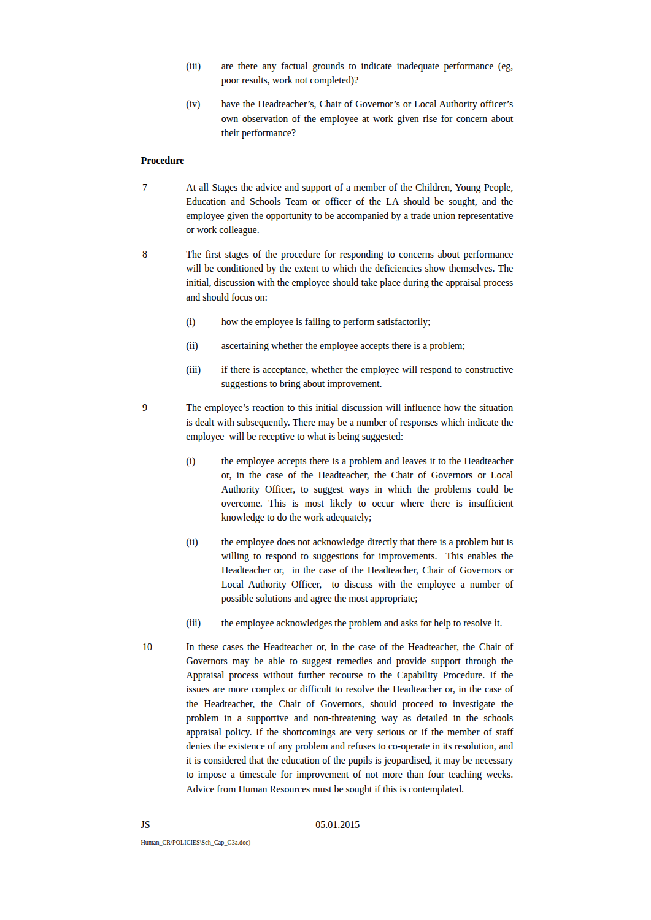(iii)
are there any factual grounds to indicate inadequate performance (eg, poor results, work not completed)?
(iv)
have the Headteacher’s, Chair of Governor’s or Local Authority officer’s own observation of the employee at work given rise for concern about their performance?
Procedure
7
At all Stages the advice and support of a member of the Children, Young People, Education and Schools Team or officer of the LA should be sought, and the employee given the opportunity to be accompanied by a trade union representative or work colleague.
8
The first stages of the procedure for responding to concerns about performance will be conditioned by the extent to which the deficiencies show themselves. The initial, discussion with the employee should take place during the appraisal process and should focus on:
(i)
how the employee is failing to perform satisfactorily;
(ii)
ascertaining whether the employee accepts there is a problem;
(iii)
if there is acceptance, whether the employee will respond to constructive suggestions to bring about improvement.
9
The employee’s reaction to this initial discussion will influence how the situation is dealt with subsequently. There may be a number of responses which indicate the employee will be receptive to what is being suggested:
(i)
the employee accepts there is a problem and leaves it to the Headteacher or, in the case of the Headteacher, the Chair of Governors or Local Authority Officer, to suggest ways in which the problems could be overcome. This is most likely to occur where there is insufficient knowledge to do the work adequately;
(ii)
the employee does not acknowledge directly that there is a problem but is willing to respond to suggestions for improvements. This enables the Headteacher or, in the case of the Headteacher, Chair of Governors or Local Authority Officer, to discuss with the employee a number of possible solutions and agree the most appropriate;
(iii)
the employee acknowledges the problem and asks for help to resolve it.
10
In these cases the Headteacher or, in the case of the Headteacher, the Chair of Governors may be able to suggest remedies and provide support through the Appraisal process without further recourse to the Capability Procedure. If the issues are more complex or difficult to resolve the Headteacher or, in the case of the Headteacher, the Chair of Governors, should proceed to investigate the problem in a supportive and non-threatening way as detailed in the schools appraisal policy. If the shortcomings are very serious or if the member of staff denies the existence of any problem and refuses to co-operate in its resolution, and it is considered that the education of the pupils is jeopardised, it may be necessary to impose a timescale for improvement of not more than four teaching weeks. Advice from Human Resources must be sought if this is contemplated.
JS
05.01.2015
Human_CR\POLICIES\Sch_Cap_G3a.doc)